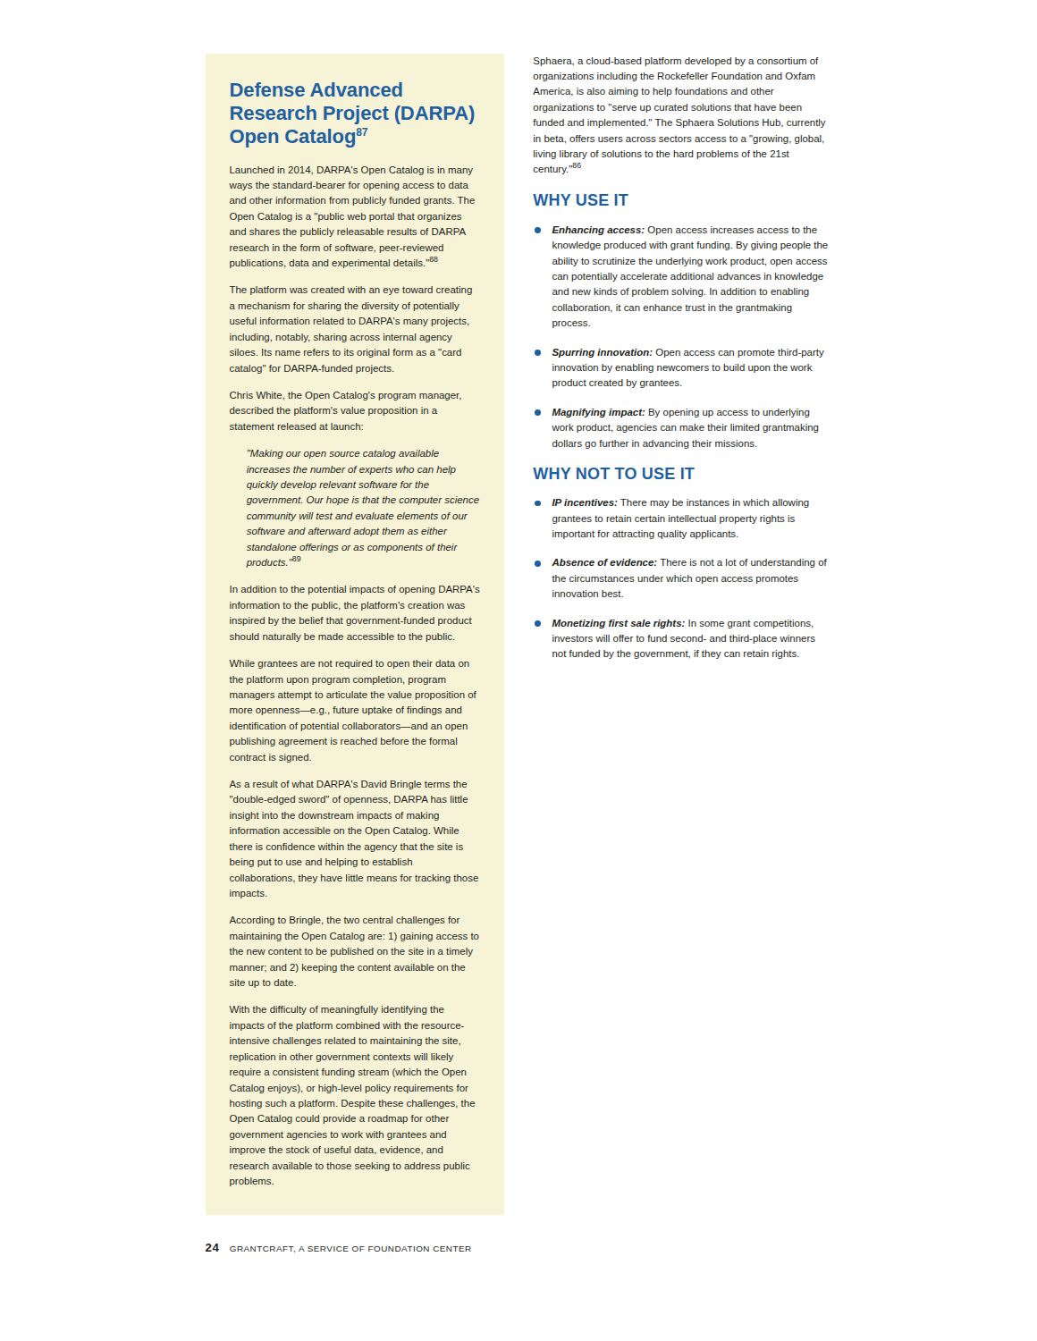Defense Advanced Research Project (DARPA) Open Catalog87
Launched in 2014, DARPA's Open Catalog is in many ways the standard-bearer for opening access to data and other information from publicly funded grants. The Open Catalog is a "public web portal that organizes and shares the publicly releasable results of DARPA research in the form of software, peer-reviewed publications, data and experimental details."88
The platform was created with an eye toward creating a mechanism for sharing the diversity of potentially useful information related to DARPA's many projects, including, notably, sharing across internal agency siloes. Its name refers to its original form as a "card catalog" for DARPA-funded projects.
Chris White, the Open Catalog's program manager, described the platform's value proposition in a statement released at launch:
"Making our open source catalog available increases the number of experts who can help quickly develop relevant software for the government. Our hope is that the computer science community will test and evaluate elements of our software and afterward adopt them as either standalone offerings or as components of their products."89
In addition to the potential impacts of opening DARPA's information to the public, the platform's creation was inspired by the belief that government-funded product should naturally be made accessible to the public.
While grantees are not required to open their data on the platform upon program completion, program managers attempt to articulate the value proposition of more openness—e.g., future uptake of findings and identification of potential collaborators—and an open publishing agreement is reached before the formal contract is signed.
As a result of what DARPA's David Bringle terms the "double-edged sword" of openness, DARPA has little insight into the downstream impacts of making information accessible on the Open Catalog. While there is confidence within the agency that the site is being put to use and helping to establish collaborations, they have little means for tracking those impacts.
According to Bringle, the two central challenges for maintaining the Open Catalog are: 1) gaining access to the new content to be published on the site in a timely manner; and 2) keeping the content available on the site up to date.
With the difficulty of meaningfully identifying the impacts of the platform combined with the resource-intensive challenges related to maintaining the site, replication in other government contexts will likely require a consistent funding stream (which the Open Catalog enjoys), or high-level policy requirements for hosting such a platform. Despite these challenges, the Open Catalog could provide a roadmap for other government agencies to work with grantees and improve the stock of useful data, evidence, and research available to those seeking to address public problems.
Sphaera, a cloud-based platform developed by a consortium of organizations including the Rockefeller Foundation and Oxfam America, is also aiming to help foundations and other organizations to "serve up curated solutions that have been funded and implemented." The Sphaera Solutions Hub, currently in beta, offers users across sectors access to a "growing, global, living library of solutions to the hard problems of the 21st century."86
WHY USE IT
Enhancing access: Open access increases access to the knowledge produced with grant funding. By giving people the ability to scrutinize the underlying work product, open access can potentially accelerate additional advances in knowledge and new kinds of problem solving. In addition to enabling collaboration, it can enhance trust in the grantmaking process.
Spurring innovation: Open access can promote third-party innovation by enabling newcomers to build upon the work product created by grantees.
Magnifying impact: By opening up access to underlying work product, agencies can make their limited grantmaking dollars go further in advancing their missions.
WHY NOT TO USE IT
IP incentives: There may be instances in which allowing grantees to retain certain intellectual property rights is important for attracting quality applicants.
Absence of evidence: There is not a lot of understanding of the circumstances under which open access promotes innovation best.
Monetizing first sale rights: In some grant competitions, investors will offer to fund second- and third-place winners not funded by the government, if they can retain rights.
24 GRANTCRAFT, A SERVICE OF FOUNDATION CENTER